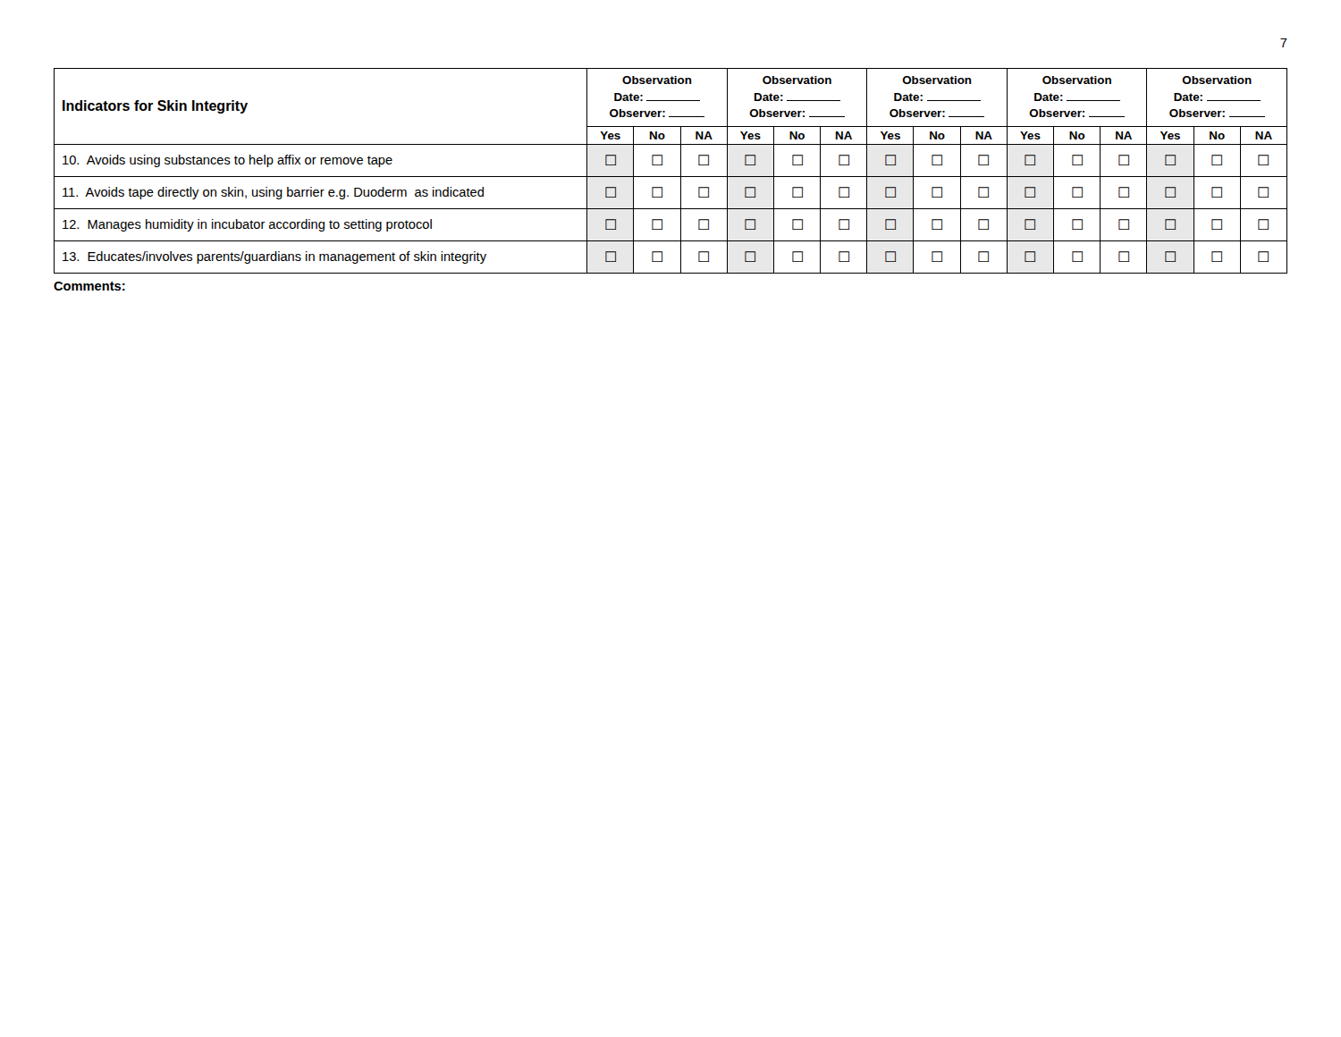7
| Indicators for Skin Integrity | Observation Date: Observer: | Observation Date: Observer: | Observation Date: Observer: | Observation Date: Observer: | Observation Date: Observer: |
| --- | --- | --- | --- | --- | --- |
| Yes | No | NA | Yes | No | NA | Yes | No | NA | Yes | No | NA | Yes | No | NA |
| 10. Avoids using substances to help affix or remove tape | ☐ | ☐ | ☐ | ☐ | ☐ | ☐ | ☐ | ☐ | ☐ | ☐ | ☐ | ☐ | ☐ | ☐ | ☐ |
| 11. Avoids tape directly on skin, using barrier e.g. Duoderm as indicated | ☐ | ☐ | ☐ | ☐ | ☐ | ☐ | ☐ | ☐ | ☐ | ☐ | ☐ | ☐ | ☐ | ☐ | ☐ |
| 12. Manages humidity in incubator according to setting protocol | ☐ | ☐ | ☐ | ☐ | ☐ | ☐ | ☐ | ☐ | ☐ | ☐ | ☐ | ☐ | ☐ | ☐ | ☐ |
| 13. Educates/involves parents/guardians in management of skin integrity | ☐ | ☐ | ☐ | ☐ | ☐ | ☐ | ☐ | ☐ | ☐ | ☐ | ☐ | ☐ | ☐ | ☐ | ☐ |
Comments: